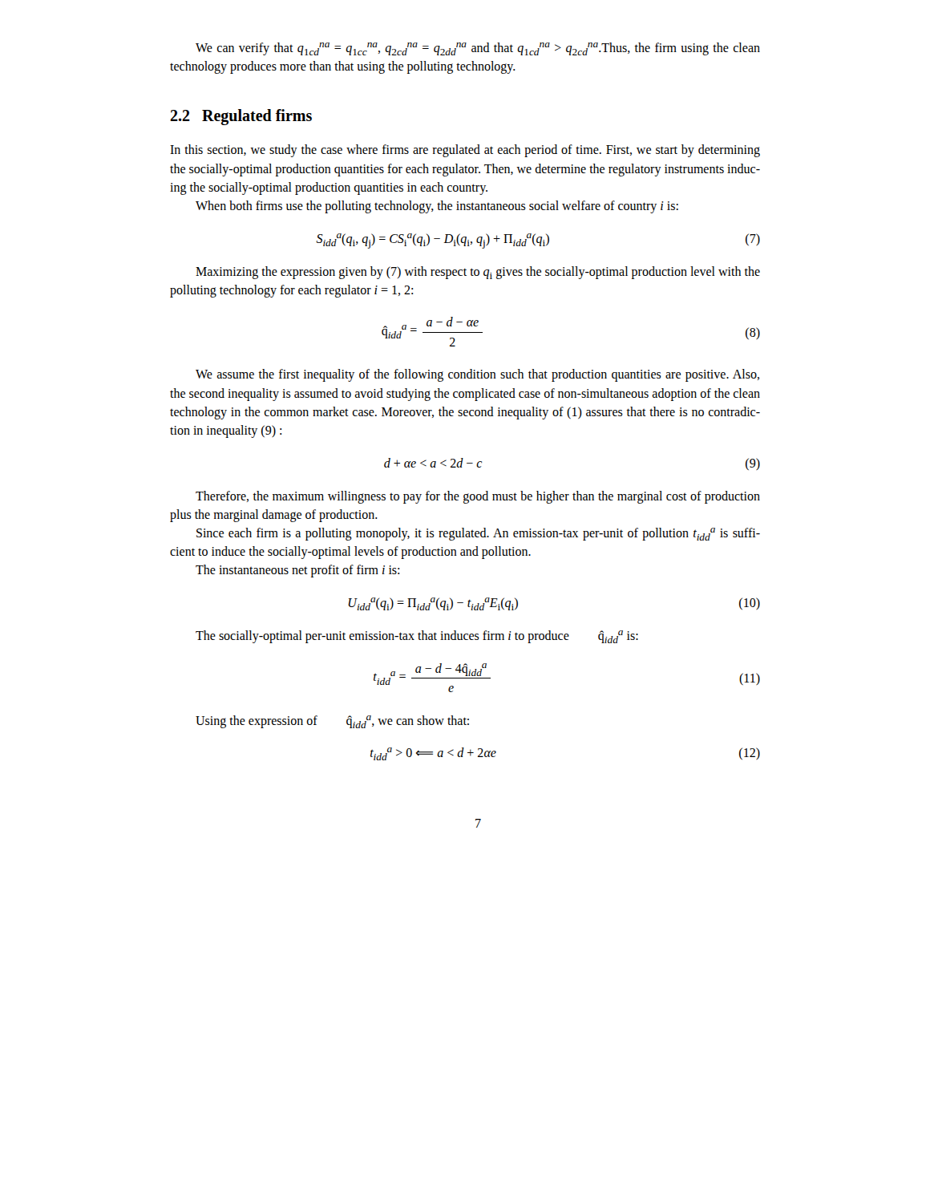We can verify that q1cdna = q1ccna, q2cdna = q2ddna and that q1cdna > q2cdna.Thus, the firm using the clean technology produces more than that using the polluting technology.
2.2 Regulated firms
In this section, we study the case where firms are regulated at each period of time. First, we start by determining the socially-optimal production quantities for each regulator. Then, we determine the regulatory instruments inducing the socially-optimal production quantities in each country.
When both firms use the polluting technology, the instantaneous social welfare of country i is:
Sidda(qi, qj) = CSia(qi) − Di(qi, qj) + Πidda(qi)
(7)
Maximizing the expression given by (7) with respect to qi gives the socially-optimal production level with the polluting technology for each regulator i = 1, 2:
q̂idda = a − d − αe 2
(8)
We assume the first inequality of the following condition such that production quantities are positive. Also, the second inequality is assumed to avoid studying the complicated case of non-simultaneous adoption of the clean technology in the common market case. Moreover, the second inequality of (1) assures that there is no contradiction in inequality (9) :
d + αe < a < 2d − c
(9)
Therefore, the maximum willingness to pay for the good must be higher than the marginal cost of production plus the marginal damage of production.
Since each firm is a polluting monopoly, it is regulated. An emission-tax per-unit of pollution tidda is sufficient to induce the socially-optimal levels of production and pollution.
The instantaneous net profit of firm i is:
Uidda(qi) = Πidda(qi) − tiddaEi(qi)
(10)
The socially-optimal per-unit emission-tax that induces firm i to produce q̂idda is:
tidda = a − d − 4q̂idda e
(11)
Using the expression of q̂idda, we can show that:
tidda > 0 ⟸ a < d + 2αe
(12)
7